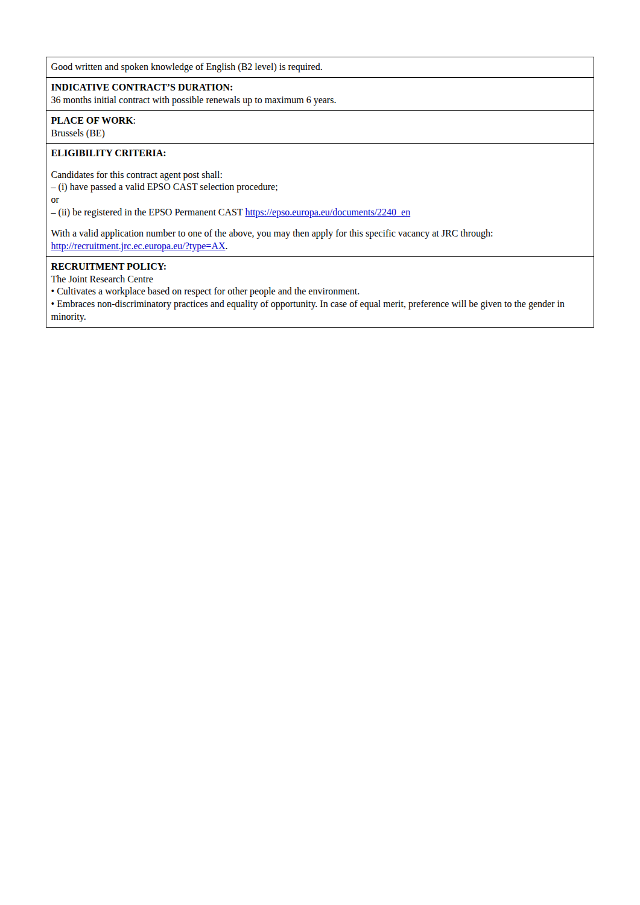| Good written and spoken knowledge of English (B2 level) is required. |
| INDICATIVE CONTRACT’S DURATION: 36 months initial contract with possible renewals up to maximum 6 years. |
| PLACE OF WORK : Brussels (BE) |
| ELIGIBILITY CRITERIA: Candidates for this contract agent post shall: – (i) have passed a valid EPSO CAST selection procedure; or – (ii) be registered in the EPSO Permanent CAST https://epso.europa.eu/documents/2240_en With a valid application number to one of the above, you may then apply for this specific vacancy at JRC through: http://recruitment.jrc.ec.europa.eu/?type=AX . |
| RECRUITMENT POLICY: The Joint Research Centre • Cultivates a workplace based on respect for other people and the environment. • Embraces non-discriminatory practices and equality of opportunity. In case of equal merit, preference will be given to the gender in minority. |